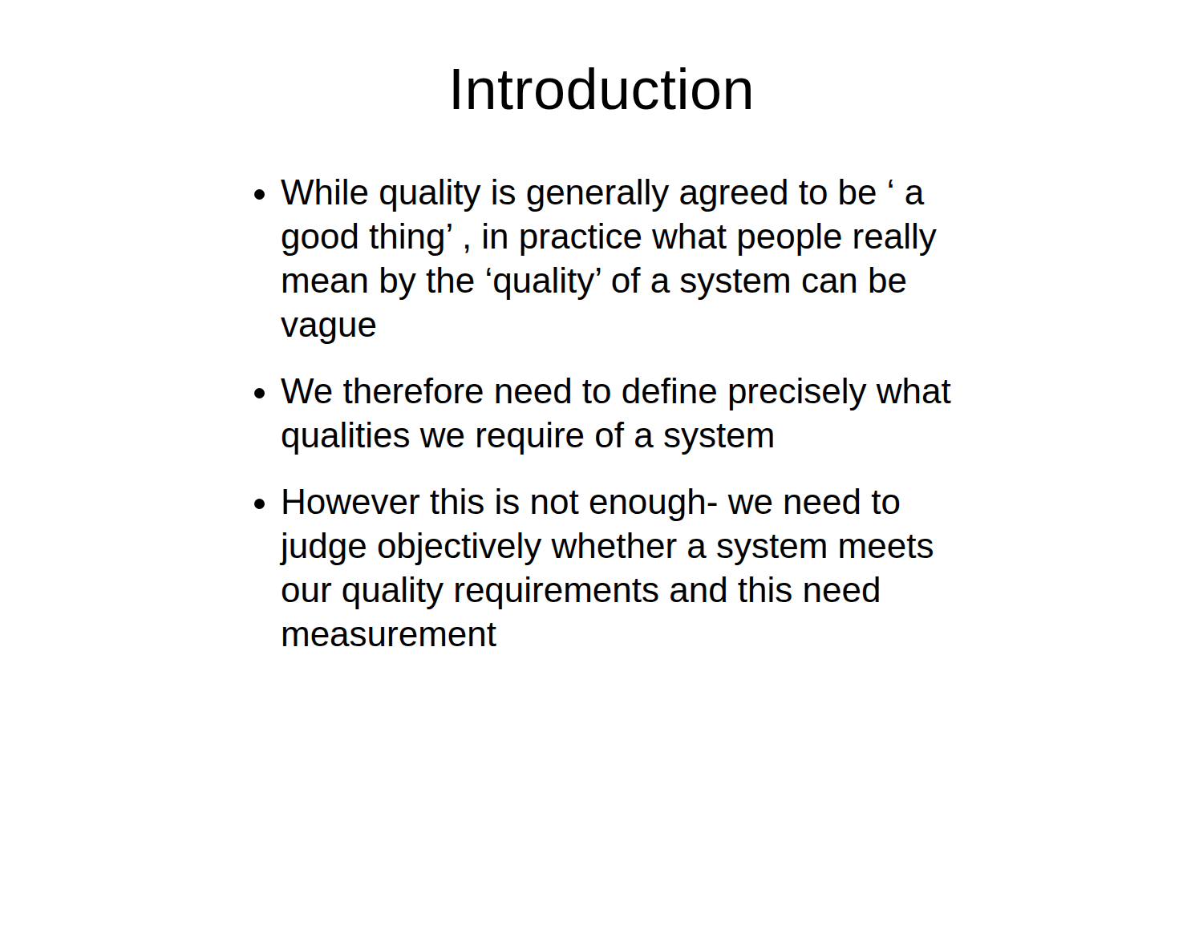Introduction
While quality is generally agreed to be ‘ a good thing’ , in practice what people really mean by the ‘quality’ of a system can be vague
We therefore need to define precisely what qualities we require of a system
However this is not enough- we need to judge objectively whether a system meets our quality requirements and this need measurement